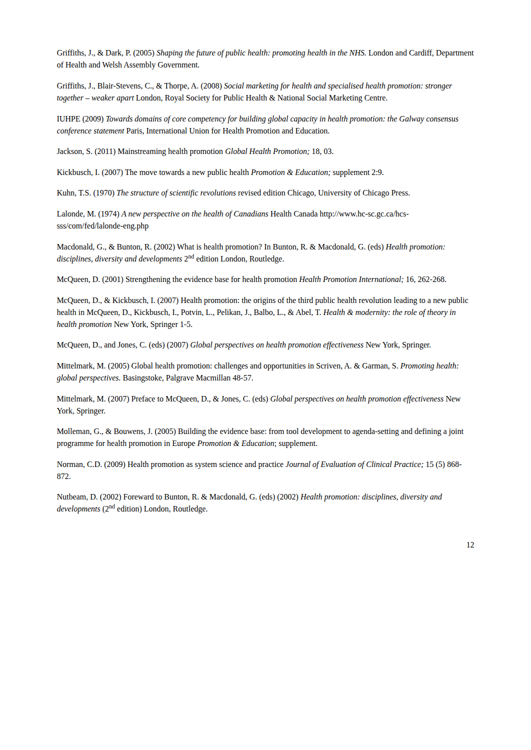Griffiths, J., & Dark, P. (2005) Shaping the future of public health: promoting health in the NHS. London and Cardiff, Department of Health and Welsh Assembly Government.
Griffiths, J., Blair-Stevens, C., & Thorpe, A. (2008) Social marketing for health and specialised health promotion: stronger together – weaker apart London, Royal Society for Public Health & National Social Marketing Centre.
IUHPE (2009) Towards domains of core competency for building global capacity in health promotion: the Galway consensus conference statement Paris, International Union for Health Promotion and Education.
Jackson, S. (2011) Mainstreaming health promotion Global Health Promotion; 18, 03.
Kickbusch, I. (2007) The move towards a new public health Promotion & Education; supplement 2:9.
Kuhn, T.S. (1970) The structure of scientific revolutions revised edition Chicago, University of Chicago Press.
Lalonde, M. (1974) A new perspective on the health of Canadians Health Canada http://www.hc-sc.gc.ca/hcs-sss/com/fed/lalonde-eng.php
Macdonald, G., & Bunton, R. (2002) What is health promotion? In Bunton, R. & Macdonald, G. (eds) Health promotion: disciplines, diversity and developments 2nd edition London, Routledge.
McQueen, D. (2001) Strengthening the evidence base for health promotion Health Promotion International; 16, 262-268.
McQueen, D., & Kickbusch, I. (2007) Health promotion: the origins of the third public health revolution leading to a new public health in McQueen, D., Kickbusch, I., Potvin, L., Pelikan, J., Balbo, L., & Abel, T. Health & modernity: the role of theory in health promotion New York, Springer 1-5.
McQueen, D., and Jones, C. (eds) (2007) Global perspectives on health promotion effectiveness New York, Springer.
Mittelmark, M. (2005) Global health promotion: challenges and opportunities in Scriven, A. & Garman, S. Promoting health: global perspectives. Basingstoke, Palgrave Macmillan 48-57.
Mittelmark, M. (2007) Preface to McQueen, D., & Jones, C. (eds) Global perspectives on health promotion effectiveness New York, Springer.
Molleman, G., & Bouwens, J. (2005) Building the evidence base: from tool development to agenda-setting and defining a joint programme for health promotion in Europe Promotion & Education; supplement.
Norman, C.D. (2009) Health promotion as system science and practice Journal of Evaluation of Clinical Practice; 15 (5) 868-872.
Nutbeam, D. (2002) Foreward to Bunton, R. & Macdonald, G. (eds) (2002) Health promotion: disciplines, diversity and developments (2nd edition) London, Routledge.
12